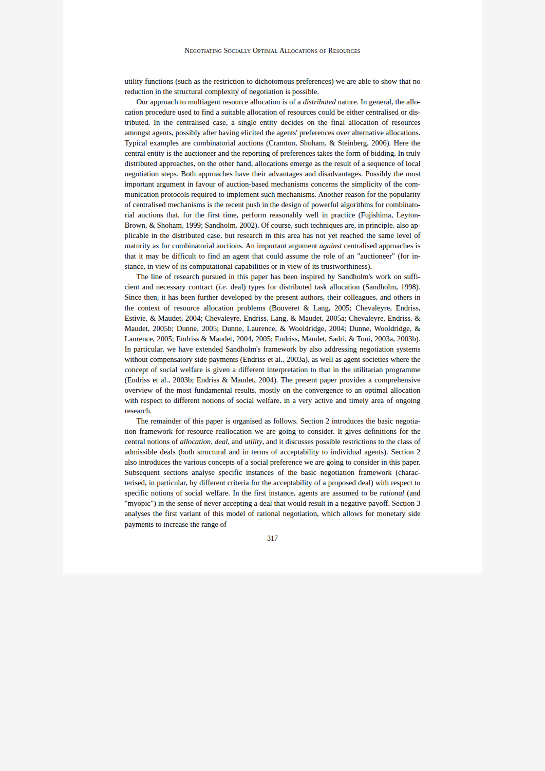Negotiating Socially Optimal Allocations of Resources
utility functions (such as the restriction to dichotomous preferences) we are able to show that no reduction in the structural complexity of negotiation is possible.
Our approach to multiagent resource allocation is of a distributed nature. In general, the allocation procedure used to find a suitable allocation of resources could be either centralised or distributed. In the centralised case, a single entity decides on the final allocation of resources amongst agents, possibly after having elicited the agents' preferences over alternative allocations. Typical examples are combinatorial auctions (Cramton, Shoham, & Steinberg, 2006). Here the central entity is the auctioneer and the reporting of preferences takes the form of bidding. In truly distributed approaches, on the other hand, allocations emerge as the result of a sequence of local negotiation steps. Both approaches have their advantages and disadvantages. Possibly the most important argument in favour of auction-based mechanisms concerns the simplicity of the communication protocols required to implement such mechanisms. Another reason for the popularity of centralised mechanisms is the recent push in the design of powerful algorithms for combinatorial auctions that, for the first time, perform reasonably well in practice (Fujishima, Leyton-Brown, & Shoham, 1999; Sandholm, 2002). Of course, such techniques are, in principle, also applicable in the distributed case, but research in this area has not yet reached the same level of maturity as for combinatorial auctions. An important argument against centralised approaches is that it may be difficult to find an agent that could assume the role of an "auctioneer" (for instance, in view of its computational capabilities or in view of its trustworthiness).
The line of research pursued in this paper has been inspired by Sandholm's work on sufficient and necessary contract (i.e. deal) types for distributed task allocation (Sandholm, 1998). Since then, it has been further developed by the present authors, their colleagues, and others in the context of resource allocation problems (Bouveret & Lang, 2005; Chevaleyre, Endriss, Estivie, & Maudet, 2004; Chevaleyre, Endriss, Lang, & Maudet, 2005a; Chevaleyre, Endriss, & Maudet, 2005b; Dunne, 2005; Dunne, Laurence, & Wooldridge, 2004; Dunne, Wooldridge, & Laurence, 2005; Endriss & Maudet, 2004, 2005; Endriss, Maudet, Sadri, & Toni, 2003a, 2003b). In particular, we have extended Sandholm's framework by also addressing negotiation systems without compensatory side payments (Endriss et al., 2003a), as well as agent societies where the concept of social welfare is given a different interpretation to that in the utilitarian programme (Endriss et al., 2003b; Endriss & Maudet, 2004). The present paper provides a comprehensive overview of the most fundamental results, mostly on the convergence to an optimal allocation with respect to different notions of social welfare, in a very active and timely area of ongoing research.
The remainder of this paper is organised as follows. Section 2 introduces the basic negotiation framework for resource reallocation we are going to consider. It gives definitions for the central notions of allocation, deal, and utility, and it discusses possible restrictions to the class of admissible deals (both structural and in terms of acceptability to individual agents). Section 2 also introduces the various concepts of a social preference we are going to consider in this paper. Subsequent sections analyse specific instances of the basic negotiation framework (characterised, in particular, by different criteria for the acceptability of a proposed deal) with respect to specific notions of social welfare. In the first instance, agents are assumed to be rational (and "myopic") in the sense of never accepting a deal that would result in a negative payoff. Section 3 analyses the first variant of this model of rational negotiation, which allows for monetary side payments to increase the range of
317